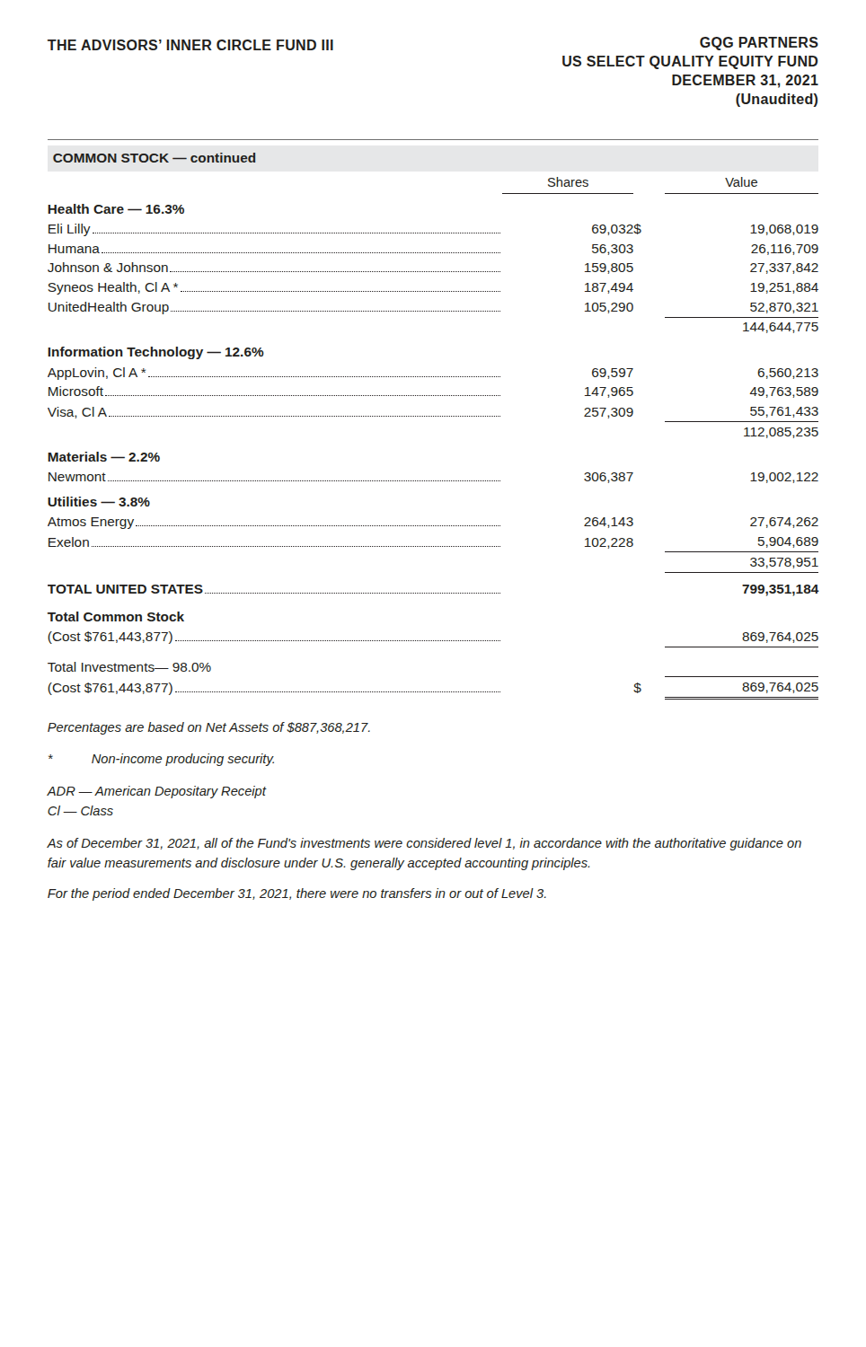THE ADVISORS’ INNER CIRCLE FUND III
GQG PARTNERS
US SELECT QUALITY EQUITY FUND
DECEMBER 31, 2021
(Unaudited)
COMMON STOCK — continued
| | Shares | | Value |
| --- | --- | --- | --- |
| Health Care — 16.3% |
| Eli Lilly | 69,032 | $ | 19,068,019 |
| Humana | 56,303 | | 26,116,709 |
| Johnson & Johnson | 159,805 | | 27,337,842 |
| Syneos Health, Cl A * | 187,494 | | 19,251,884 |
| UnitedHealth Group | 105,290 | | 52,870,321 |
| | | | 144,644,775 |
| Information Technology — 12.6% |
| AppLovin, Cl A * | 69,597 | | 6,560,213 |
| Microsoft | 147,965 | | 49,763,589 |
| Visa, Cl A | 257,309 | | 55,761,433 |
| | | | 112,085,235 |
| Materials — 2.2% |
| Newmont | 306,387 | | 19,002,122 |
| Utilities — 3.8% |
| Atmos Energy | 264,143 | | 27,674,262 |
| Exelon | 102,228 | | 5,904,689 |
| | | | 33,578,951 |
| TOTAL UNITED STATES | | | 799,351,184 |
| Total Common Stock | | | |
| (Cost $761,443,877) | | | 869,764,025 |
| Total Investments— 98.0% | | | |
| (Cost $761,443,877) | | $ | 869,764,025 |
Percentages are based on Net Assets of $887,368,217.
* Non-income producing security.
ADR — American Depositary Receipt
Cl — Class
As of December 31, 2021, all of the Fund's investments were considered level 1, in accordance with the authoritative guidance on fair value measurements and disclosure under U.S. generally accepted accounting principles.
For the period ended December 31, 2021, there were no transfers in or out of Level 3.